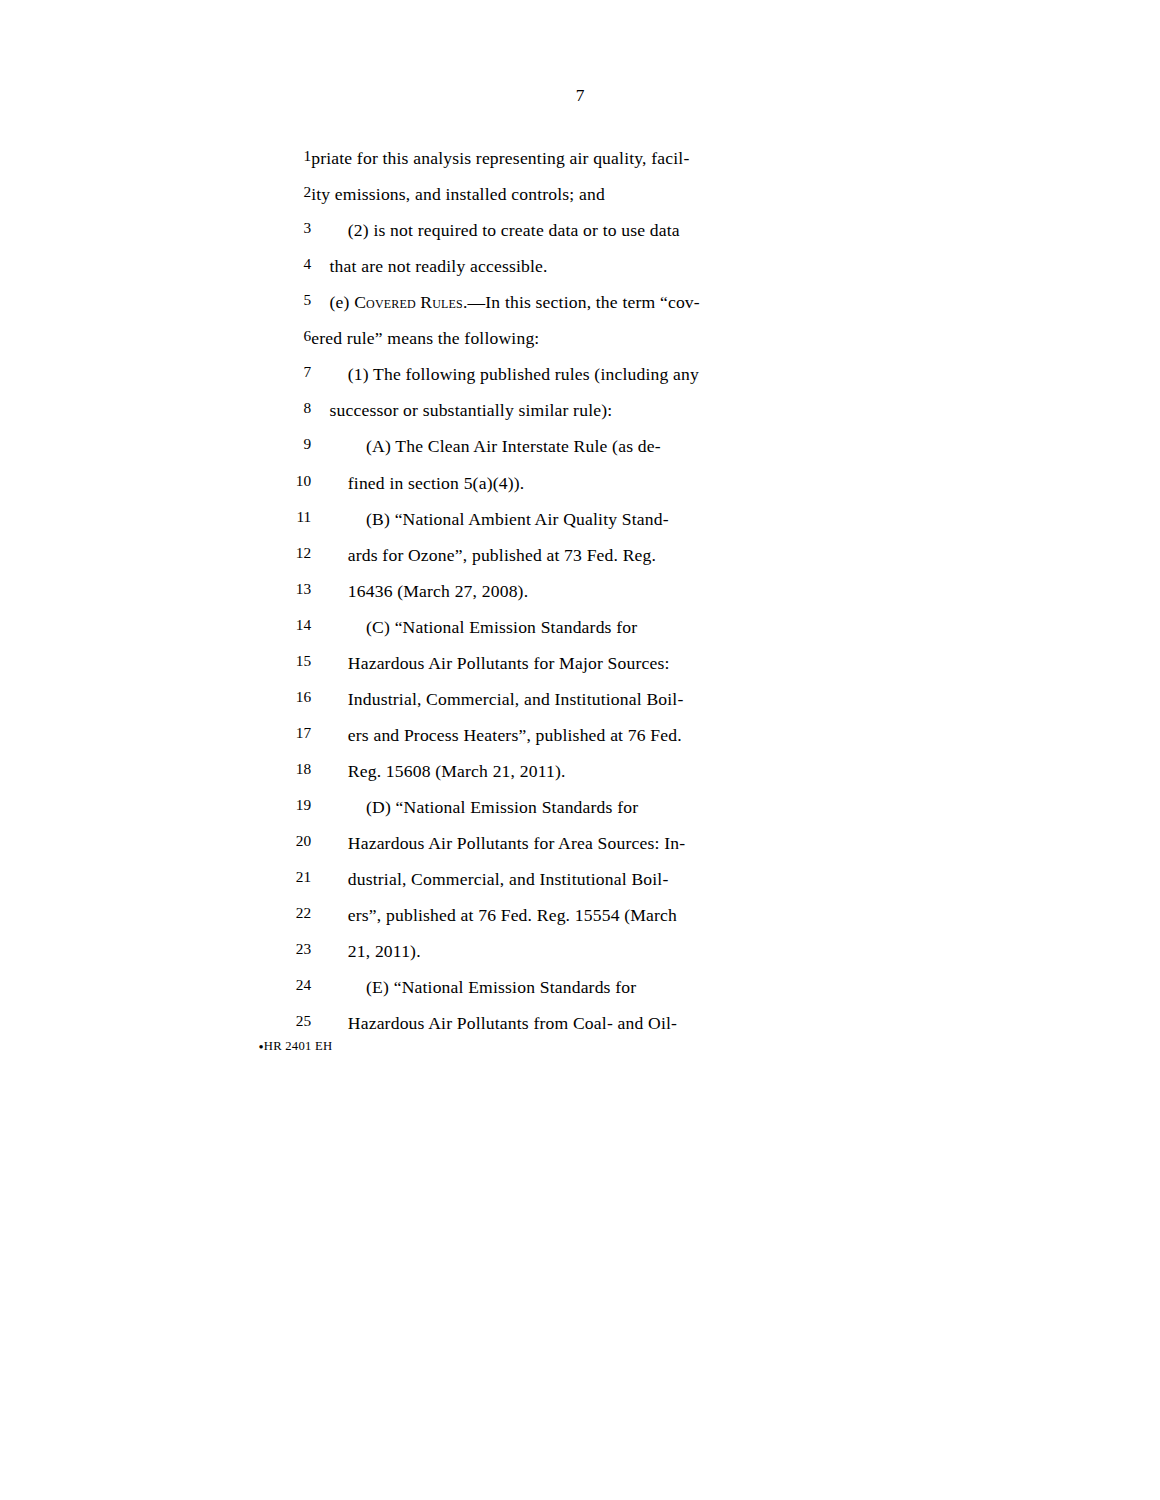7
| 1 | priate for this analysis representing air quality, facil- |
| 2 | ity emissions, and installed controls; and |
| 3 | (2) is not required to create data or to use data |
| 4 | that are not readily accessible. |
| 5 | (e) Covered Rules. —In this section, the term “cov- |
| 6 | ered rule” means the following: |
| 7 | (1) The following published rules (including any |
| 8 | successor or substantially similar rule): |
| 9 | (A) The Clean Air Interstate Rule (as de- |
| 10 | fined in section 5(a)(4)). |
| 11 | (B) “National Ambient Air Quality Stand- |
| 12 | ards for Ozone”, published at 73 Fed. Reg. |
| 13 | 16436 (March 27, 2008). |
| 14 | (C) “National Emission Standards for |
| 15 | Hazardous Air Pollutants for Major Sources: |
| 16 | Industrial, Commercial, and Institutional Boil- |
| 17 | ers and Process Heaters”, published at 76 Fed. |
| 18 | Reg. 15608 (March 21, 2011). |
| 19 | (D) “National Emission Standards for |
| 20 | Hazardous Air Pollutants for Area Sources: In- |
| 21 | dustrial, Commercial, and Institutional Boil- |
| 22 | ers”, published at 76 Fed. Reg. 15554 (March |
| 23 | 21, 2011). |
| 24 | (E) “National Emission Standards for |
| 25 | Hazardous Air Pollutants from Coal- and Oil- |
•HR 2401 EH